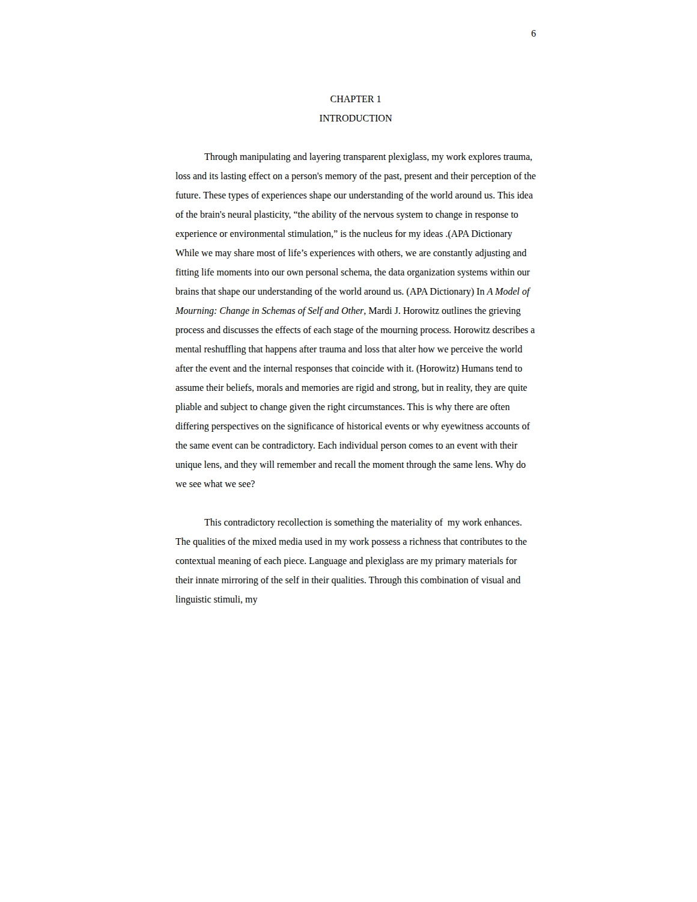6
CHAPTER 1
INTRODUCTION
Through manipulating and layering transparent plexiglass, my work explores trauma, loss and its lasting effect on a person's memory of the past, present and their perception of the future. These types of experiences shape our understanding of the world around us. This idea of the brain's neural plasticity, “the ability of the nervous system to change in response to experience or environmental stimulation,” is the nucleus for my ideas .(APA Dictionary While we may share most of life’s experiences with others, we are constantly adjusting and fitting life moments into our own personal schema, the data organization systems within our brains that shape our understanding of the world around us. (APA Dictionary) In A Model of Mourning: Change in Schemas of Self and Other, Mardi J. Horowitz outlines the grieving process and discusses the effects of each stage of the mourning process. Horowitz describes a mental reshuffling that happens after trauma and loss that alter how we perceive the world after the event and the internal responses that coincide with it. (Horowitz) Humans tend to assume their beliefs, morals and memories are rigid and strong, but in reality, they are quite pliable and subject to change given the right circumstances. This is why there are often differing perspectives on the significance of historical events or why eyewitness accounts of the same event can be contradictory. Each individual person comes to an event with their unique lens, and they will remember and recall the moment through the same lens. Why do we see what we see?
This contradictory recollection is something the materiality of my work enhances. The qualities of the mixed media used in my work possess a richness that contributes to the contextual meaning of each piece. Language and plexiglass are my primary materials for their innate mirroring of the self in their qualities. Through this combination of visual and linguistic stimuli, my